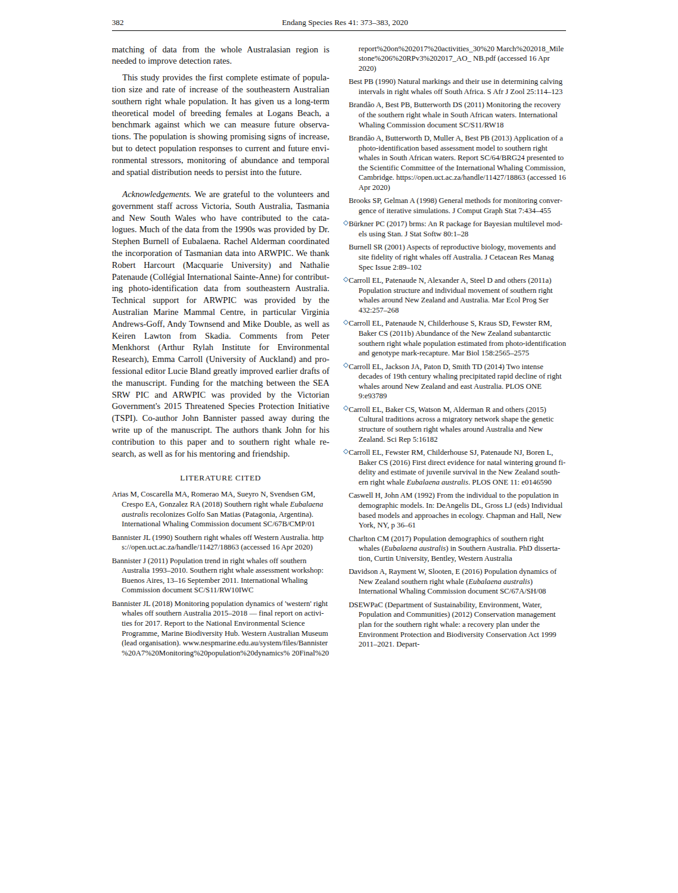382 Endang Species Res 41: 373–383, 2020
matching of data from the whole Australasian region is needed to improve detection rates.
This study provides the first complete estimate of population size and rate of increase of the southeastern Australian southern right whale population. It has given us a long-term theoretical model of breeding females at Logans Beach, a benchmark against which we can measure future observations. The population is showing promising signs of increase, but to detect population responses to current and future environmental stressors, monitoring of abundance and temporal and spatial distribution needs to persist into the future.
Acknowledgements. We are grateful to the volunteers and government staff across Victoria, South Australia, Tasmania and New South Wales who have contributed to the catalogues. Much of the data from the 1990s was provided by Dr. Stephen Burnell of Eubalaena. Rachel Alderman coordinated the incorporation of Tasmanian data into ARWPIC. We thank Robert Harcourt (Macquarie University) and Nathalie Patenaude (Collégial International Sainte-Anne) for contributing photo-identification data from southeastern Australia. Technical support for ARWPIC was provided by the Australian Marine Mammal Centre, in particular Virginia Andrews-Goff, Andy Townsend and Mike Double, as well as Keiren Lawton from Skadia. Comments from Peter Menkhorst (Arthur Rylah Institute for Environmental Research), Emma Carroll (University of Auckland) and professional editor Lucie Bland greatly improved earlier drafts of the manuscript. Funding for the matching between the SEA SRW PIC and ARWPIC was provided by the Victorian Government's 2015 Threatened Species Protection Initiative (TSPI). Co-author John Bannister passed away during the write up of the manuscript. The authors thank John for his contribution to this paper and to southern right whale research, as well as for his mentoring and friendship.
Literature Cited
Arias M, Coscarella MA, Romerao MA, Sueyro N, Svendsen GM, Crespo EA, Gonzalez RA (2018) Southern right whale Eubalaena australis recolonizes Golfo San Matias (Patagonia, Argentina). International Whaling Commission document SC/67B/CMP/01
Bannister JL (1990) Southern right whales off Western Australia. https://open.uct.ac.za/handle/11427/18863 (accessed 16 Apr 2020)
Bannister J (2011) Population trend in right whales off southern Australia 1993–2010. Southern right whale assessment workshop: Buenos Aires, 13–16 September 2011. International Whaling Commission document SC/S11/RW10IWC
Bannister JL (2018) Monitoring population dynamics of 'western' right whales off southern Australia 2015–2018 — final report on activities for 2017. Report to the National Environmental Science Programme, Marine Biodiversity Hub. Western Australian Museum (lead organisation). www.nespmarine.edu.au/system/files/Bannister %20A7%20Monitoring%20population%20dynamics% 20Final%20report%20on%202017%20activities_30%20 March%202018_Milestone%206%20RPv3%202017_AO_ NB.pdf (accessed 16 Apr 2020)
Best PB (1990) Natural markings and their use in determining calving intervals in right whales off South Africa. S Afr J Zool 25:114–123
Brandão A, Best PB, Butterworth DS (2011) Monitoring the recovery of the southern right whale in South African waters. International Whaling Commission document SC/S11/RW18
Brandão A, Butterworth D, Muller A, Best PB (2013) Application of a photo-identification based assessment model to southern right whales in South African waters. Report SC/64/BRG24 presented to the Scientific Committee of the International Whaling Commission, Cambridge. https://open.uct.ac.za/handle/11427/18863 (accessed 16 Apr 2020)
Brooks SP, Gelman A (1998) General methods for monitoring convergence of iterative simulations. J Comput Graph Stat 7:434–455
Bürkner PC (2017) brms: An R package for Bayesian multilevel models using Stan. J Stat Softw 80:1–28
Burnell SR (2001) Aspects of reproductive biology, movements and site fidelity of right whales off Australia. J Cetacean Res Manag Spec Issue 2:89–102
Carroll EL, Patenaude N, Alexander A, Steel D and others (2011a) Population structure and individual movement of southern right whales around New Zealand and Australia. Mar Ecol Prog Ser 432:257–268
Carroll EL, Patenaude N, Childerhouse S, Kraus SD, Fewster RM, Baker CS (2011b) Abundance of the New Zealand subantarctic southern right whale population estimated from photo-identification and genotype mark-recapture. Mar Biol 158:2565–2575
Carroll EL, Jackson JA, Paton D, Smith TD (2014) Two intense decades of 19th century whaling precipitated rapid decline of right whales around New Zealand and east Australia. PLOS ONE 9:e93789
Carroll EL, Baker CS, Watson M, Alderman R and others (2015) Cultural traditions across a migratory network shape the genetic structure of southern right whales around Australia and New Zealand. Sci Rep 5:16182
Carroll EL, Fewster RM, Childerhouse SJ, Patenaude NJ, Boren L, Baker CS (2016) First direct evidence for natal wintering ground fidelity and estimate of juvenile survival in the New Zealand southern right whale Eubalaena australis. PLOS ONE 11: e0146590
Caswell H, John AM (1992) From the individual to the population in demographic models. In: DeAngelis DL, Gross LJ (eds) Individual based models and approaches in ecology. Chapman and Hall, New York, NY, p 36–61
Charlton CM (2017) Population demographics of southern right whales (Eubalaena australis) in Southern Australia. PhD dissertation, Curtin University, Bentley, Western Australia
Davidson A, Rayment W, Slooten, E (2016) Population dynamics of New Zealand southern right whale (Eubalaena australis) International Whaling Commission document SC/67A/SH/08
DSEWPaC (Department of Sustainability, Environment, Water, Population and Communities) (2012) Conservation management plan for the southern right whale: a recovery plan under the Environment Protection and Biodiversity Conservation Act 1999 2011–2021. Depart-